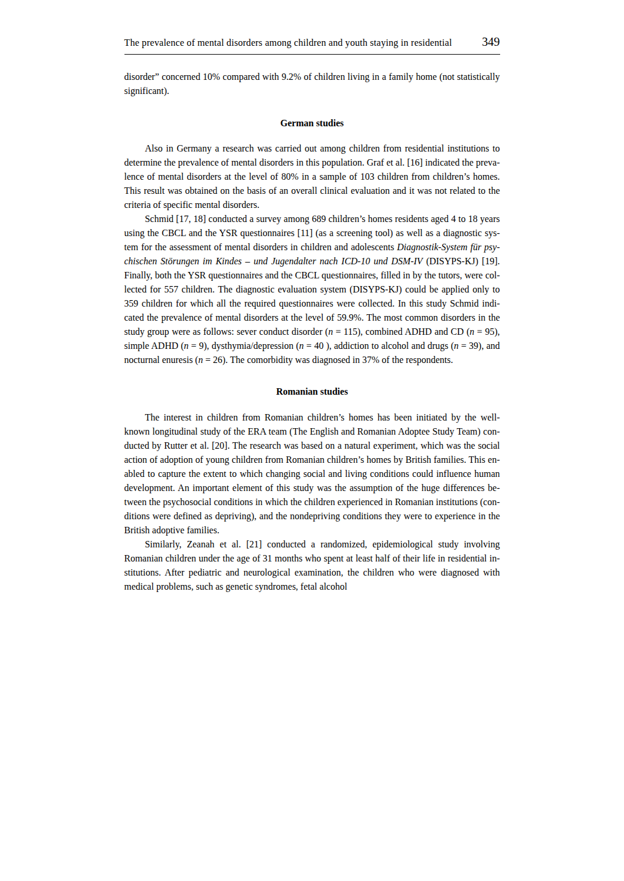The prevalence of mental disorders among children and youth staying in residential 349
disorder” concerned 10% compared with 9.2% of children living in a family home (not statistically significant).
German studies
Also in Germany a research was carried out among children from residential institutions to determine the prevalence of mental disorders in this population. Graf et al. [16] indicated the prevalence of mental disorders at the level of 80% in a sample of 103 children from children’s homes. This result was obtained on the basis of an overall clinical evaluation and it was not related to the criteria of specific mental disorders.
Schmid [17, 18] conducted a survey among 689 children’s homes residents aged 4 to 18 years using the CBCL and the YSR questionnaires [11] (as a screening tool) as well as a diagnostic system for the assessment of mental disorders in children and adolescents Diagnostik-System für psychischen Störungen im Kindes – und Jugendalter nach ICD-10 und DSM-IV (DISYPS-KJ) [19]. Finally, both the YSR questionnaires and the CBCL questionnaires, filled in by the tutors, were collected for 557 children. The diagnostic evaluation system (DISYPS-KJ) could be applied only to 359 children for which all the required questionnaires were collected. In this study Schmid indicated the prevalence of mental disorders at the level of 59.9%. The most common disorders in the study group were as follows: sever conduct disorder (n = 115), combined ADHD and CD (n = 95), simple ADHD (n = 9), dysthymia/depression (n = 40 ), addiction to alcohol and drugs (n = 39), and nocturnal enuresis (n = 26). The comorbidity was diagnosed in 37% of the respondents.
Romanian studies
The interest in children from Romanian children’s homes has been initiated by the well-known longitudinal study of the ERA team (The English and Romanian Adoptee Study Team) conducted by Rutter et al. [20]. The research was based on a natural experiment, which was the social action of adoption of young children from Romanian children’s homes by British families. This enabled to capture the extent to which changing social and living conditions could influence human development. An important element of this study was the assumption of the huge differences between the psychosocial conditions in which the children experienced in Romanian institutions (conditions were defined as depriving), and the nondepriving conditions they were to experience in the British adoptive families.
Similarly, Zeanah et al. [21] conducted a randomized, epidemiological study involving Romanian children under the age of 31 months who spent at least half of their life in residential institutions. After pediatric and neurological examination, the children who were diagnosed with medical problems, such as genetic syndromes, fetal alcohol